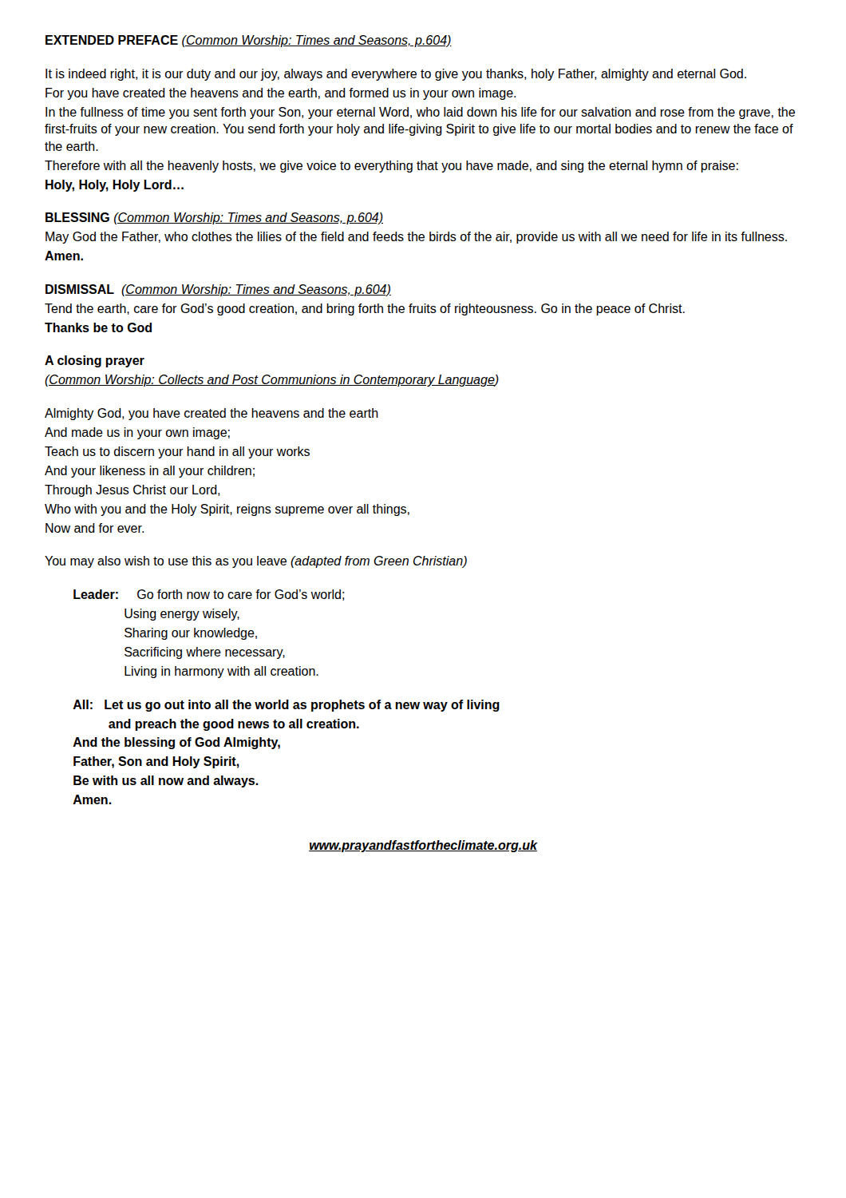EXTENDED PREFACE (Common Worship: Times and Seasons, p.604)
It is indeed right, it is our duty and our joy, always and everywhere to give you thanks, holy Father, almighty and eternal God.
For you have created the heavens and the earth, and formed us in your own image.
In the fullness of time you sent forth your Son, your eternal Word, who laid down his life for our salvation and rose from the grave, the first-fruits of your new creation. You send forth your holy and life-giving Spirit to give life to our mortal bodies and to renew the face of the earth.
Therefore with all the heavenly hosts, we give voice to everything that you have made, and sing the eternal hymn of praise:
Holy, Holy, Holy Lord…
BLESSING (Common Worship: Times and Seasons, p.604)
May God the Father, who clothes the lilies of the field and feeds the birds of the air, provide us with all we need for life in its fullness.
Amen.
DISMISSAL (Common Worship: Times and Seasons, p.604)
Tend the earth, care for God’s good creation, and bring forth the fruits of righteousness. Go in the peace of Christ.
Thanks be to God
A closing prayer
(Common Worship: Collects and Post Communions in Contemporary Language)
Almighty God, you have created the heavens and the earth
And made us in your own image;
Teach us to discern your hand in all your works
And your likeness in all your children;
Through Jesus Christ our Lord,
Who with you and the Holy Spirit, reigns supreme over all things,
Now and for ever.
You may also wish to use this as you leave (adapted from Green Christian)
Leader: Go forth now to care for God’s world;
Using energy wisely,
Sharing our knowledge,
Sacrificing where necessary,
Living in harmony with all creation.
All: Let us go out into all the world as prophets of a new way of living
and preach the good news to all creation.
And the blessing of God Almighty,
Father, Son and Holy Spirit,
Be with us all now and always.
Amen.
www.prayandfastfortheclimate.org.uk